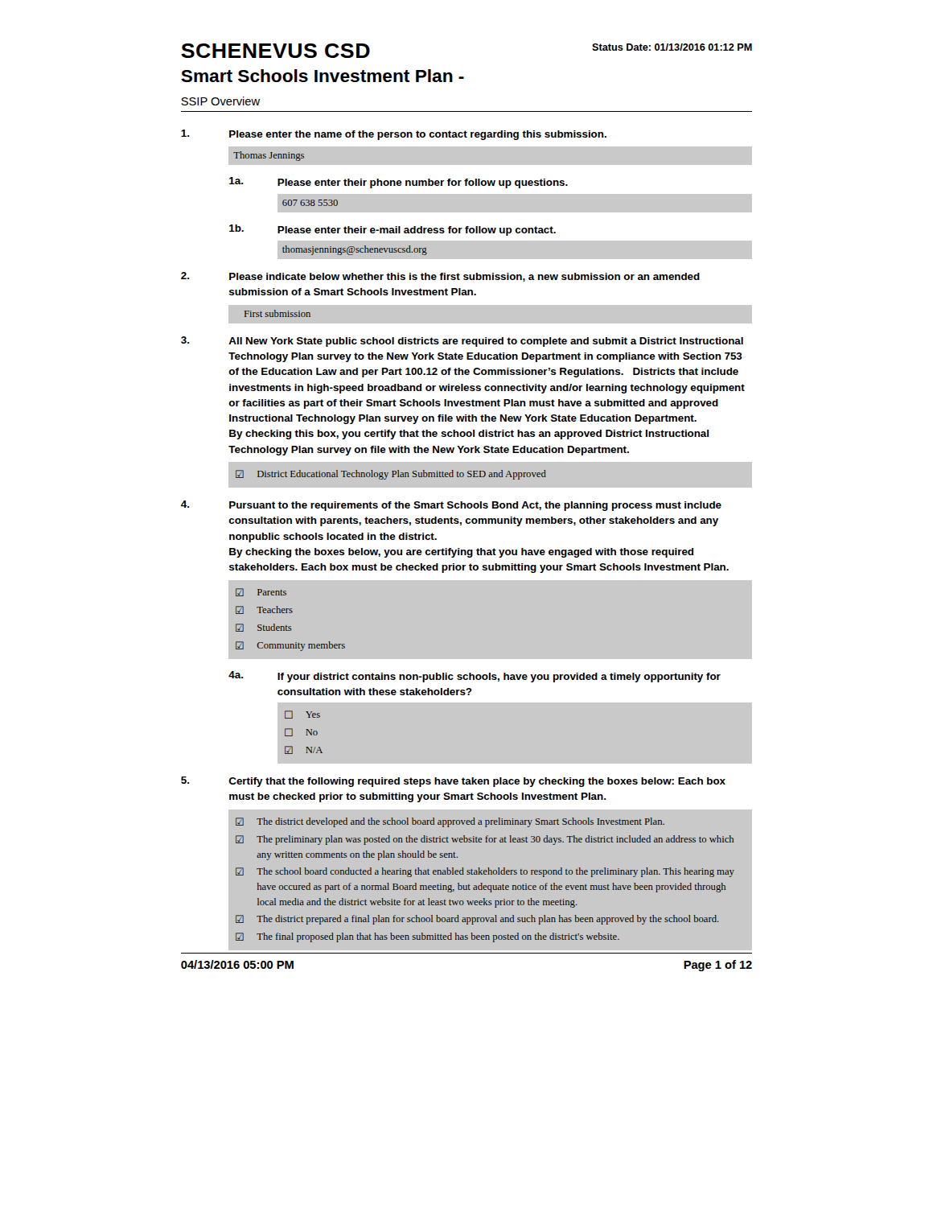SCHENEVUS CSD
Smart Schools Investment Plan -
Status Date: 01/13/2016 01:12 PM
SSIP Overview
1.
Please enter the name of the person to contact regarding this submission.
Thomas Jennings
1a.
Please enter their phone number for follow up questions.
607 638 5530
1b.
Please enter their e-mail address for follow up contact.
thomasjennings@schenevuscsd.org
2.
Please indicate below whether this is the first submission, a new submission or an amended submission of a Smart Schools Investment Plan.
First submission
3.
All New York State public school districts are required to complete and submit a District Instructional Technology Plan survey to the New York State Education Department in compliance with Section 753 of the Education Law and per Part 100.12 of the Commissioner’s Regulations. Districts that include investments in high-speed broadband or wireless connectivity and/or learning technology equipment or facilities as part of their Smart Schools Investment Plan must have a submitted and approved Instructional Technology Plan survey on file with the New York State Education Department.
By checking this box, you certify that the school district has an approved District Instructional Technology Plan survey on file with the New York State Education Department.
☑
District Educational Technology Plan Submitted to SED and Approved
4.
Pursuant to the requirements of the Smart Schools Bond Act, the planning process must include consultation with parents, teachers, students, community members, other stakeholders and any nonpublic schools located in the district.
By checking the boxes below, you are certifying that you have engaged with those required stakeholders. Each box must be checked prior to submitting your Smart Schools Investment Plan.
☑
Parents
☑
Teachers
☑
Students
☑
Community members
4a.
If your district contains non-public schools, have you provided a timely opportunity for consultation with these stakeholders?
☐
Yes
☐
No
☑
N/A
5.
Certify that the following required steps have taken place by checking the boxes below: Each box must be checked prior to submitting your Smart Schools Investment Plan.
☑
The district developed and the school board approved a preliminary Smart Schools Investment Plan.
☑
The preliminary plan was posted on the district website for at least 30 days. The district included an address to which any written comments on the plan should be sent.
☑
The school board conducted a hearing that enabled stakeholders to respond to the preliminary plan. This hearing may have occured as part of a normal Board meeting, but adequate notice of the event must have been provided through local media and the district website for at least two weeks prior to the meeting.
☑
The district prepared a final plan for school board approval and such plan has been approved by the school board.
☑
The final proposed plan that has been submitted has been posted on the district's website.
04/13/2016 05:00 PM
Page 1 of 12